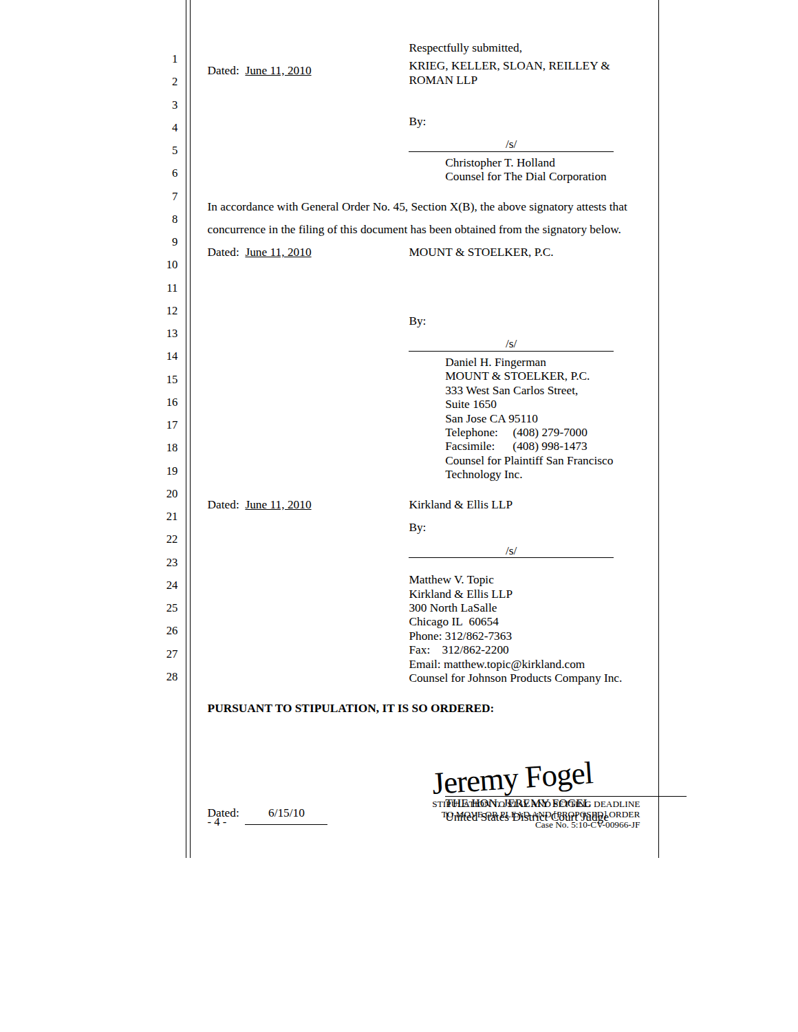1
2
3
4
5
6
7
8
9
10
11
12
13
14
15
16
17
18
19
20
21
22
23
24
25
26
27
28
Respectfully submitted,
Dated: June 11, 2010
KRIEG, KELLER, SLOAN, REILLEY &
ROMAN LLP
By:/s/
Christopher T. Holland
Counsel for The Dial Corporation
In accordance with General Order No. 45, Section X(B), the above signatory attests that concurrence in the filing of this document has been obtained from the signatory below.
Dated: June 11, 2010
MOUNT & STOELKER, P.C.
By:/s/
Daniel H. Fingerman
MOUNT & STOELKER, P.C.
333 West San Carlos Street,
Suite 1650
San Jose CA 95110
Telephone: (408) 279-7000
Facsimile: (408) 998-1473
Counsel for Plaintiff San Francisco
Technology Inc.
Dated: June 11, 2010
Kirkland & Ellis LLP
By:/s/
Matthew V. Topic
Kirkland & Ellis LLP
300 North LaSalle
Chicago IL 60654
Phone: 312/862-7363
Fax: 312/862-2200
Email: matthew.topic@kirkland.com
Counsel for Johnson Products Company Inc.
PURSUANT TO STIPULATION, IT IS SO ORDERED:
Dated: 6/15/10
Jeremy Fogel
THE HON. JEREMY FOGEL
United States District Court Judge
- 4 -
STIPULATION TO STAY AND SETTING DEADLINE
TO MOVE OR PLEAD AND [PROPOSED] ORDER
Case No. 5:10-CV-00966-JF